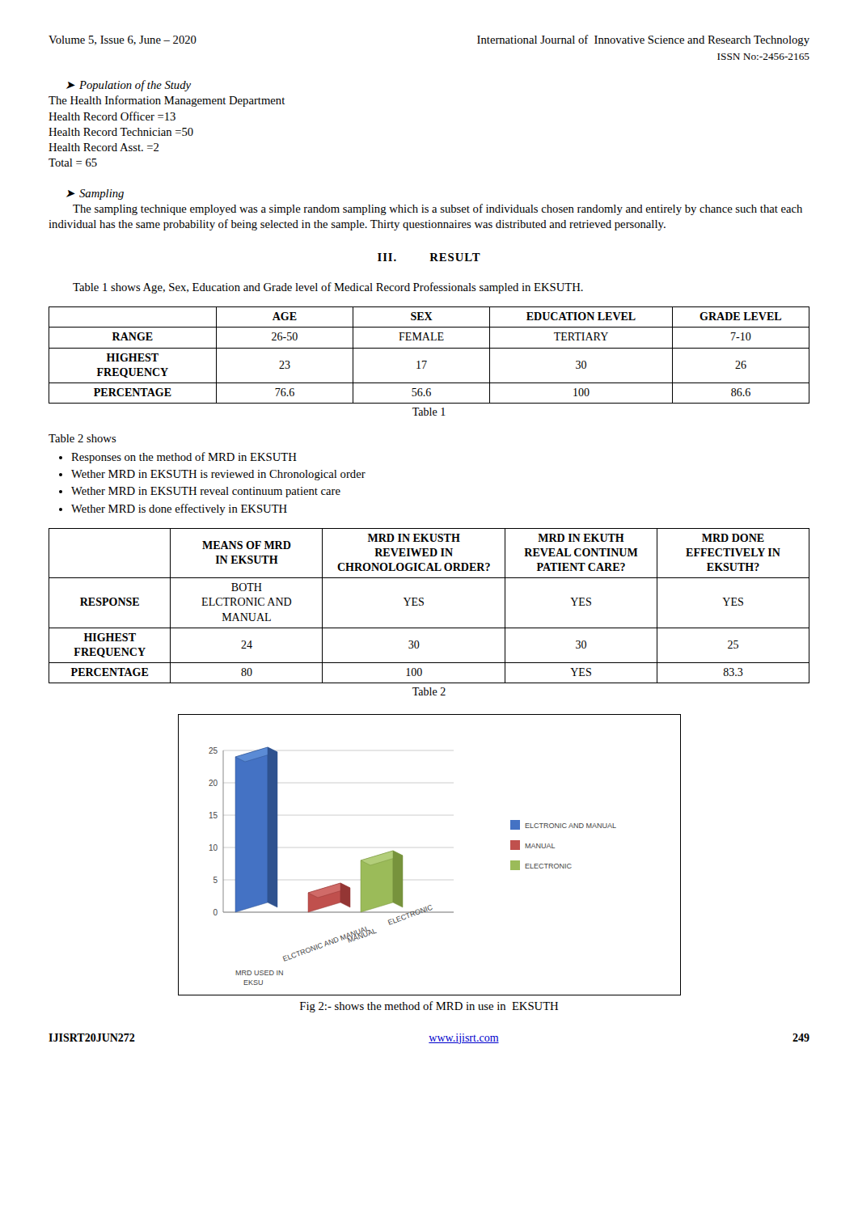Volume 5, Issue 6, June – 2020
International Journal of Innovative Science and Research Technology
ISSN No:-2456-2165
➤Population of the Study
The Health Information Management Department
Health Record Officer =13
Health Record Technician =50
Health Record Asst. =2
Total = 65
➤Sampling
The sampling technique employed was a simple random sampling which is a subset of individuals chosen randomly and entirely by chance such that each individual has the same probability of being selected in the sample. Thirty questionnaires was distributed and retrieved personally.
III. RESULT
Table 1 shows Age, Sex, Education and Grade level of Medical Record Professionals sampled in EKSUTH.
| | AGE | SEX | EDUCATION LEVEL | GRADE LEVEL |
| --- | --- | --- | --- | --- |
| RANGE | 26-50 | FEMALE | TERTIARY | 7-10 |
| HIGHEST FREQUENCY | 23 | 17 | 30 | 26 |
| PERCENTAGE | 76.6 | 56.6 | 100 | 86.6 |
Table 1
Table 2 shows
Responses on the method of MRD in EKSUTH
Wether MRD in EKSUTH is reviewed in Chronological order
Wether MRD in EKSUTH reveal continuum patient care
Wether MRD is done effectively in EKSUTH
| | MEANS OF MRD IN EKSUTH | MRD IN EKUSTH REVEIWED IN CHRONOLOGICAL ORDER? | MRD IN EKUTH REVEAL CONTINUM PATIENT CARE? | MRD DONE EFFECTIVELY IN EKSUTH? |
| --- | --- | --- | --- | --- |
| RESPONSE | BOTH ELCTRONIC AND MANUAL | YES | YES | YES |
| HIGHEST FREQUENCY | 24 | 30 | 30 | 25 |
| PERCENTAGE | 80 | 100 | YES | 83.3 |
Table 2
25 20 15 10 5 0 ELECTRONIC MANUAL ELCTRONIC AND MANUAL MRD USED IN EKSU ELCTRONIC AND MANUAL MANUAL ELECTRONIC
Fig 2:- shows the method of MRD in use in EKSUTH
IJISRT20JUN272
www.ijisrt.com
249